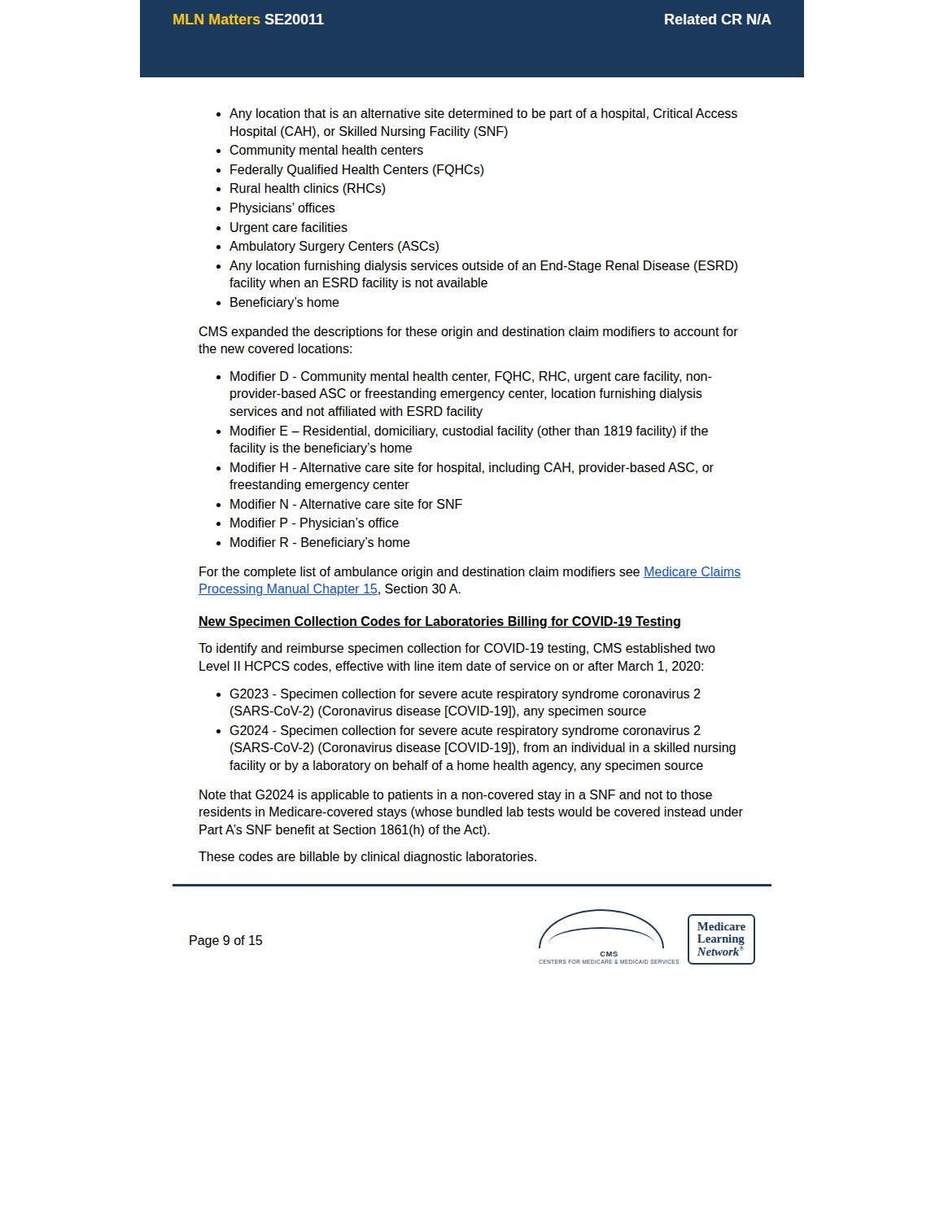MLN Matters SE20011
Related CR N/A
Any location that is an alternative site determined to be part of a hospital, Critical Access Hospital (CAH), or Skilled Nursing Facility (SNF)
Community mental health centers
Federally Qualified Health Centers (FQHCs)
Rural health clinics (RHCs)
Physicians’ offices
Urgent care facilities
Ambulatory Surgery Centers (ASCs)
Any location furnishing dialysis services outside of an End-Stage Renal Disease (ESRD) facility when an ESRD facility is not available
Beneficiary’s home
CMS expanded the descriptions for these origin and destination claim modifiers to account for the new covered locations:
Modifier D - Community mental health center, FQHC, RHC, urgent care facility, non-provider-based ASC or freestanding emergency center, location furnishing dialysis services and not affiliated with ESRD facility
Modifier E – Residential, domiciliary, custodial facility (other than 1819 facility) if the facility is the beneficiary’s home
Modifier H - Alternative care site for hospital, including CAH, provider-based ASC, or freestanding emergency center
Modifier N - Alternative care site for SNF
Modifier P - Physician’s office
Modifier R - Beneficiary’s home
For the complete list of ambulance origin and destination claim modifiers see Medicare Claims Processing Manual Chapter 15, Section 30 A.
New Specimen Collection Codes for Laboratories Billing for COVID-19 Testing
To identify and reimburse specimen collection for COVID-19 testing, CMS established two Level II HCPCS codes, effective with line item date of service on or after March 1, 2020:
G2023 - Specimen collection for severe acute respiratory syndrome coronavirus 2 (SARS-CoV-2) (Coronavirus disease [COVID-19]), any specimen source
G2024 - Specimen collection for severe acute respiratory syndrome coronavirus 2 (SARS-CoV-2) (Coronavirus disease [COVID-19]), from an individual in a skilled nursing facility or by a laboratory on behalf of a home health agency, any specimen source
Note that G2024 is applicable to patients in a non-covered stay in a SNF and not to those residents in Medicare-covered stays (whose bundled lab tests would be covered instead under Part A’s SNF benefit at Section 1861(h) of the Act).
These codes are billable by clinical diagnostic laboratories.
Page 9 of 15
CMS
CENTERS FOR MEDICARE & MEDICAID SERVICES
Medicare
Learning
Network®